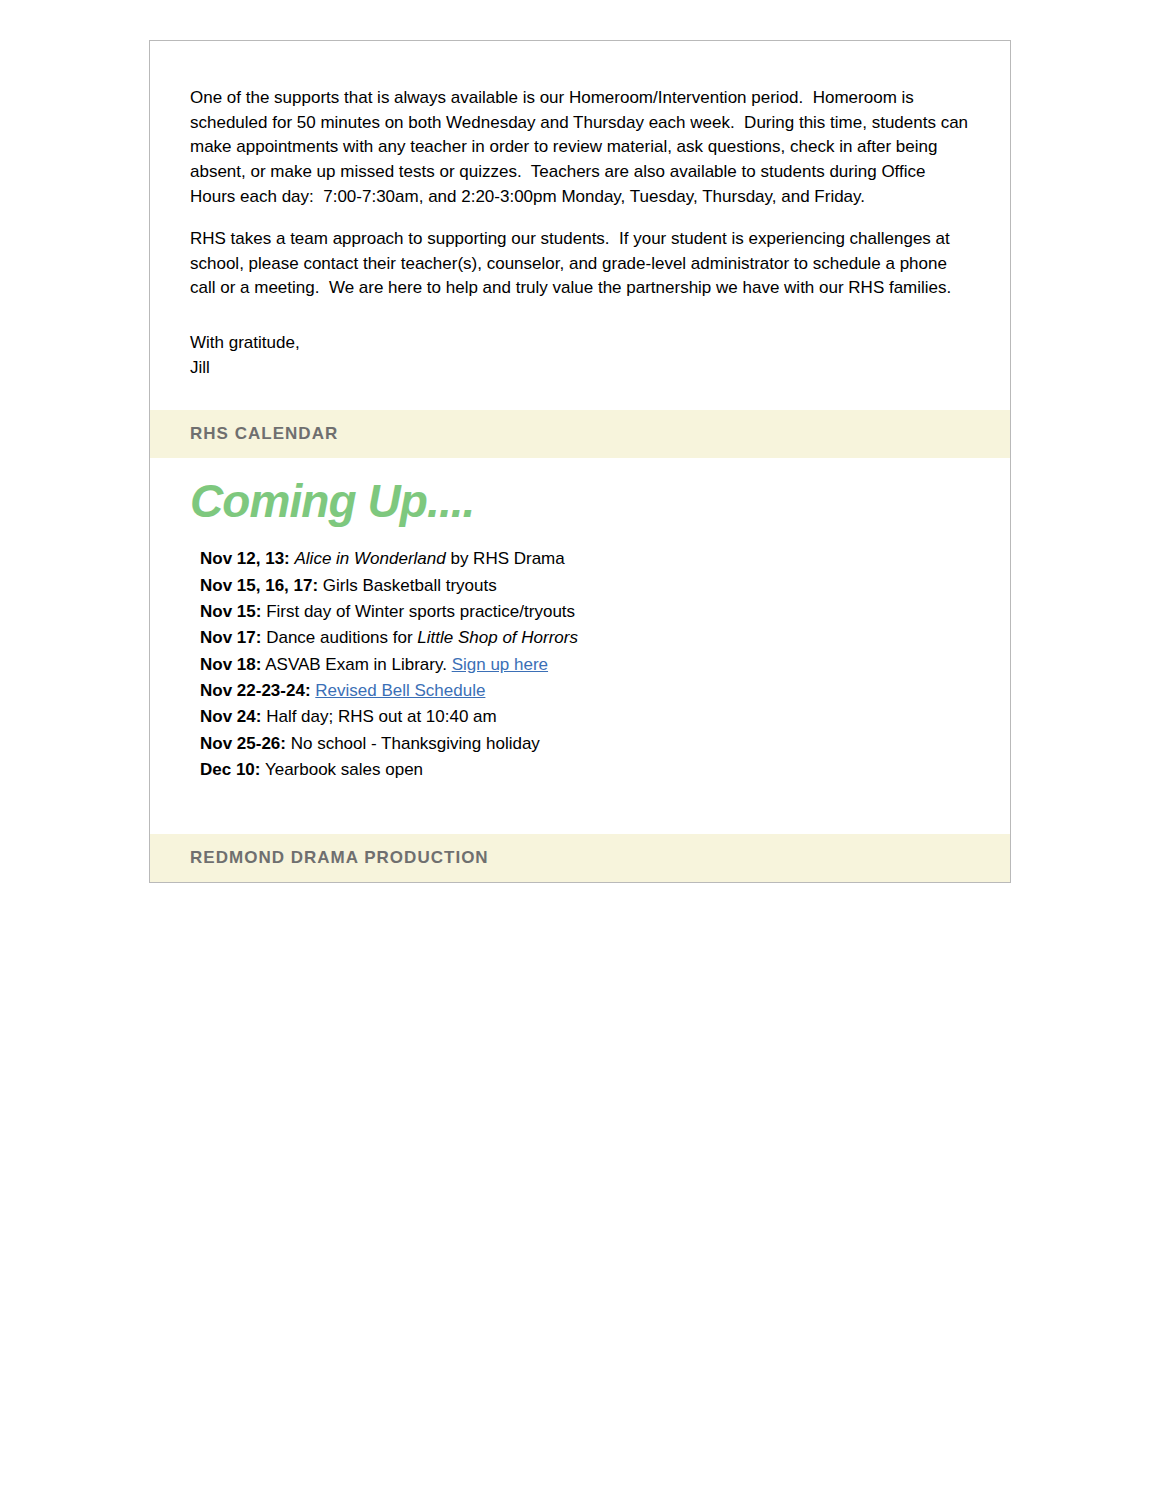One of the supports that is always available is our Homeroom/Intervention period. Homeroom is scheduled for 50 minutes on both Wednesday and Thursday each week. During this time, students can make appointments with any teacher in order to review material, ask questions, check in after being absent, or make up missed tests or quizzes. Teachers are also available to students during Office Hours each day: 7:00-7:30am, and 2:20-3:00pm Monday, Tuesday, Thursday, and Friday.
RHS takes a team approach to supporting our students. If your student is experiencing challenges at school, please contact their teacher(s), counselor, and grade-level administrator to schedule a phone call or a meeting. We are here to help and truly value the partnership we have with our RHS families.
With gratitude,
Jill
RHS Calendar
Coming Up....
Nov 12, 13: Alice in Wonderland by RHS Drama
Nov 15, 16, 17: Girls Basketball tryouts
Nov 15: First day of Winter sports practice/tryouts
Nov 17: Dance auditions for Little Shop of Horrors
Nov 18: ASVAB Exam in Library. Sign up here
Nov 22-23-24: Revised Bell Schedule
Nov 24: Half day; RHS out at 10:40 am
Nov 25-26: No school - Thanksgiving holiday
Dec 10: Yearbook sales open
Redmond Drama Production